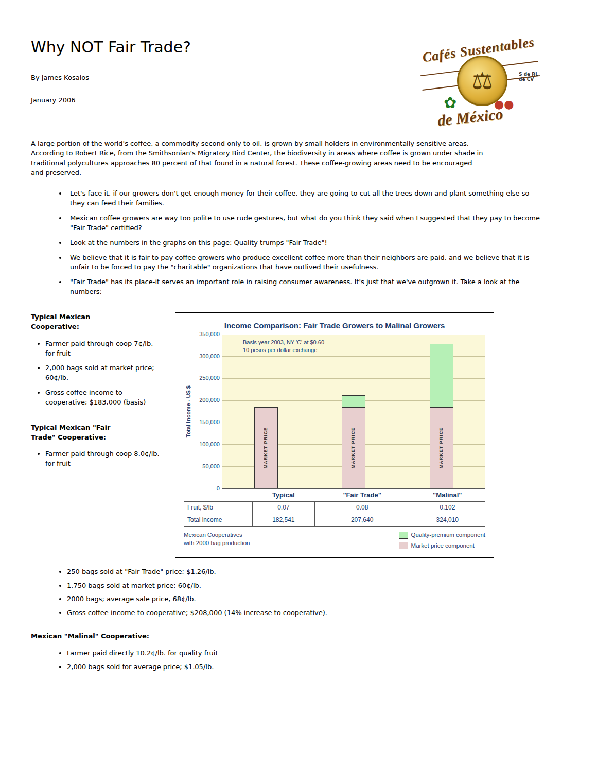Cafés Sustentables
S de RL
de CV
✿
●●
de México
Why NOT Fair Trade?
By James Kosalos
January 2006
A large portion of the world's coffee, a commodity second only to oil, is grown by small holders in environmentally sensitive areas. According to Robert Rice, from the Smithsonian's Migratory Bird Center, the biodiversity in areas where coffee is grown under shade in traditional polycultures approaches 80 percent of that found in a natural forest. These coffee-growing areas need to be encouraged and preserved.
Let's face it, if our growers don't get enough money for their coffee, they are going to cut all the trees down and plant something else so they can feed their families.
Mexican coffee growers are way too polite to use rude gestures, but what do you think they said when I suggested that they pay to become "Fair Trade" certified?
Look at the numbers in the graphs on this page: Quality trumps "Fair Trade"!
We believe that it is fair to pay coffee growers who produce excellent coffee more than their neighbors are paid, and we believe that it is unfair to be forced to pay the "charitable" organizations that have outlived their usefulness.
"Fair Trade" has its place-it serves an important role in raising consumer awareness. It's just that we've outgrown it. Take a look at the numbers:
Typical Mexican
Cooperative:
Farmer paid through coop 7¢/lb. for fruit
2,000 bags sold at market price; 60¢/lb.
Gross coffee income to cooperative; $183,000 (basis)
Typical Mexican "Fair
Trade" Cooperative:
Farmer paid through coop 8.0¢/lb. for fruit
Income Comparison: Fair Trade Growers to Malinal Growers
Total Income - US $
350,000 300,000 250,000 200,000 150,000 100,000 50,000 0
Basis year 2003, NY 'C' at $0.60
10 pesos per dollar exchange
MARKET PRICE
MARKET PRICE
MARKET PRICE
| | Typical | "Fair Trade" | "Malinal" |
| Fruit, $/lb | 0.07 | 0.08 | 0.102 |
| Total income | 182,541 | 207,640 | 324,010 |
Mexican Cooperatives
with 2000 bag production
Quality-premium component
Market price component
250 bags sold at "Fair Trade" price; $1.26/lb.
1,750 bags sold at market price; 60¢/lb.
2000 bags; average sale price, 68¢/lb.
Gross coffee income to cooperative; $208,000 (14% increase to cooperative).
Mexican "Malinal" Cooperative:
Farmer paid directly 10.2¢/lb. for quality fruit
2,000 bags sold for average price; $1.05/lb.